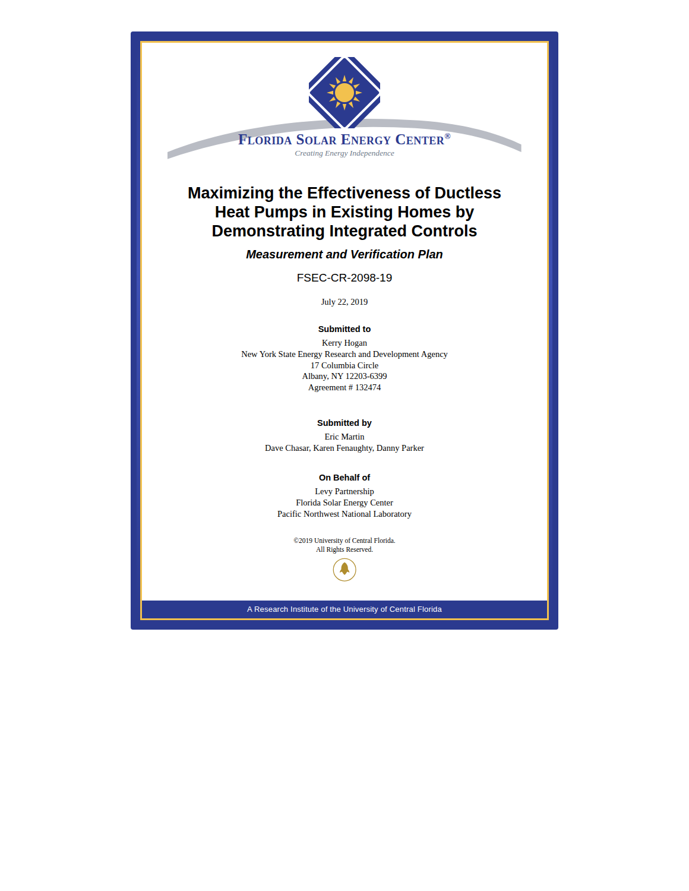Florida Solar Energy Center®
Creating Energy Independence
Maximizing the Effectiveness of Ductless Heat Pumps in Existing Homes by Demonstrating Integrated Controls
Measurement and Verification Plan
FSEC-CR-2098-19
July 22, 2019
Submitted to
Kerry Hogan
New York State Energy Research and Development Agency
17 Columbia Circle
Albany, NY 12203-6399
Agreement # 132474
Submitted by
Eric Martin
Dave Chasar, Karen Fenaughty, Danny Parker
On Behalf of
Levy Partnership
Florida Solar Energy Center
Pacific Northwest National Laboratory
©2019 University of Central Florida.
All Rights Reserved.
A Research Institute of the University of Central Florida